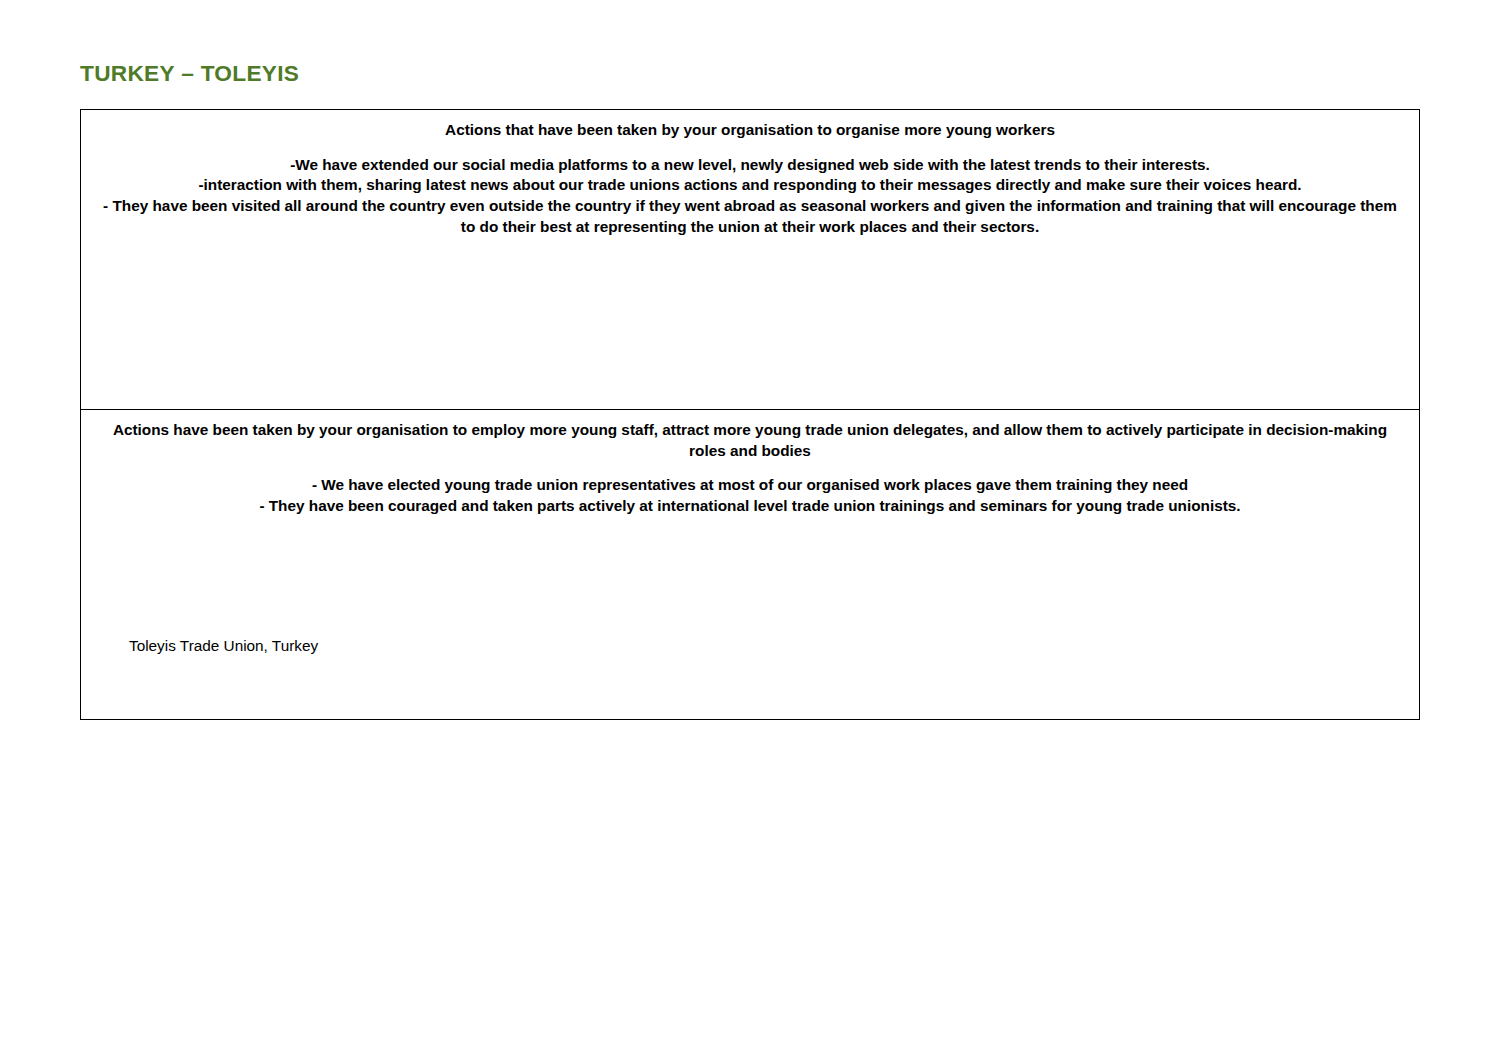TURKEY – TOLEYIS
| Actions that have been taken by your organisation to organise more young workers -We have extended our social media platforms to a new level, newly designed web side with the latest trends to their interests. -interaction with them, sharing latest news about our trade unions actions and responding to their messages directly and make sure their voices heard. - They have been visited all around the country even outside the country if they went abroad as seasonal workers and given the information and training that will encourage them to do their best at representing the union at their work places and their sectors. |
| Actions have been taken by your organisation to employ more young staff, attract more young trade union delegates, and allow them to actively participate in decision-making roles and bodies - We have elected young trade union representatives at most of our organised work places gave them training they need - They have been couraged and taken parts actively at international level trade union trainings and seminars for young trade unionists. Toleyis Trade Union, Turkey |